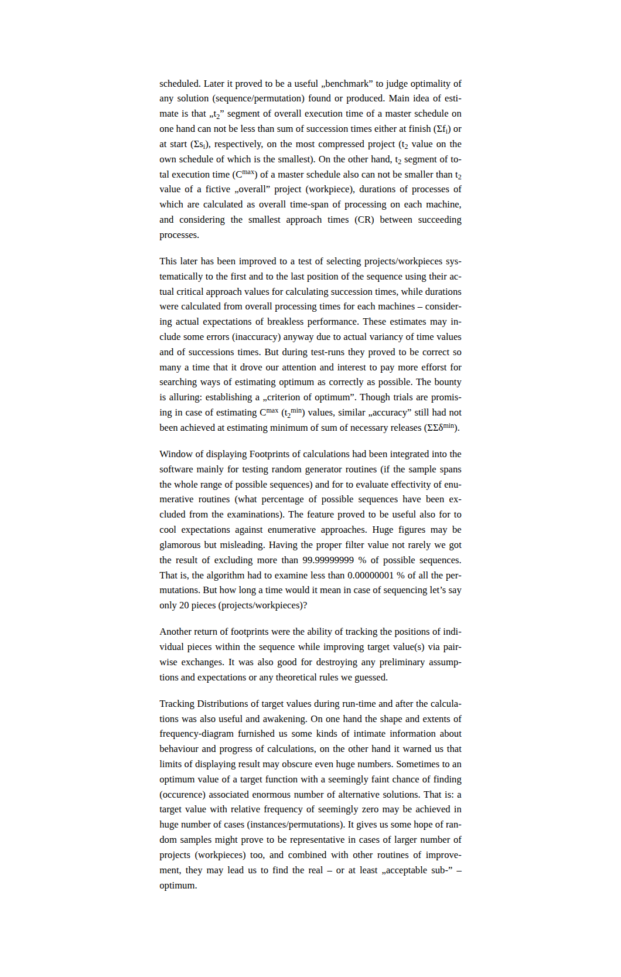scheduled. Later it proved to be a useful „benchmark” to judge optimality of any solution (sequence/permutation) found or produced. Main idea of estimate is that „t2” segment of overall execution time of a master schedule on one hand can not be less than sum of succession times either at finish (Σfi) or at start (Σsi), respectively, on the most compressed project (t2 value on the own schedule of which is the smallest). On the other hand, t2 segment of total execution time (Cmax) of a master schedule also can not be smaller than t2 value of a fictive „overall” project (workpiece), durations of processes of which are calculated as overall time-span of processing on each machine, and considering the smallest approach times (CR) between succeeding processes.
This later has been improved to a test of selecting projects/workpieces systematically to the first and to the last position of the sequence using their actual critical approach values for calculating succession times, while durations were calculated from overall processing times for each machines – considering actual expectations of breakless performance. These estimates may include some errors (inaccuracy) anyway due to actual variancy of time values and of successions times. But during test-runs they proved to be correct so many a time that it drove our attention and interest to pay more efforst for searching ways of estimating optimum as correctly as possible. The bounty is alluring: establishing a „criterion of optimum”. Though trials are promising in case of estimating Cmax (t2min) values, similar „accuracy” still had not been achieved at estimating minimum of sum of necessary releases (ΣΣδmin).
Window of displaying Footprints of calculations had been integrated into the software mainly for testing random generator routines (if the sample spans the whole range of possible sequences) and for to evaluate effectivity of enumerative routines (what percentage of possible sequences have been excluded from the examinations). The feature proved to be useful also for to cool expectations against enumerative approaches. Huge figures may be glamorous but misleading. Having the proper filter value not rarely we got the result of excluding more than 99.99999999 % of possible sequences. That is, the algorithm had to examine less than 0.00000001 % of all the permutations. But how long a time would it mean in case of sequencing let’s say only 20 pieces (projects/workpieces)?
Another return of footprints were the ability of tracking the positions of individual pieces within the sequence while improving target value(s) via pair-wise exchanges. It was also good for destroying any preliminary assumptions and expectations or any theoretical rules we guessed.
Tracking Distributions of target values during run-time and after the calculations was also useful and awakening. On one hand the shape and extents of frequency-diagram furnished us some kinds of intimate information about behaviour and progress of calculations, on the other hand it warned us that limits of displaying result may obscure even huge numbers. Sometimes to an optimum value of a target function with a seemingly faint chance of finding (occurence) associated enormous number of alternative solutions. That is: a target value with relative frequency of seemingly zero may be achieved in huge number of cases (instances/permutations). It gives us some hope of random samples might prove to be representative in cases of larger number of projects (workpieces) too, and combined with other routines of improvement, they may lead us to find the real – or at least „acceptable sub-” – optimum.